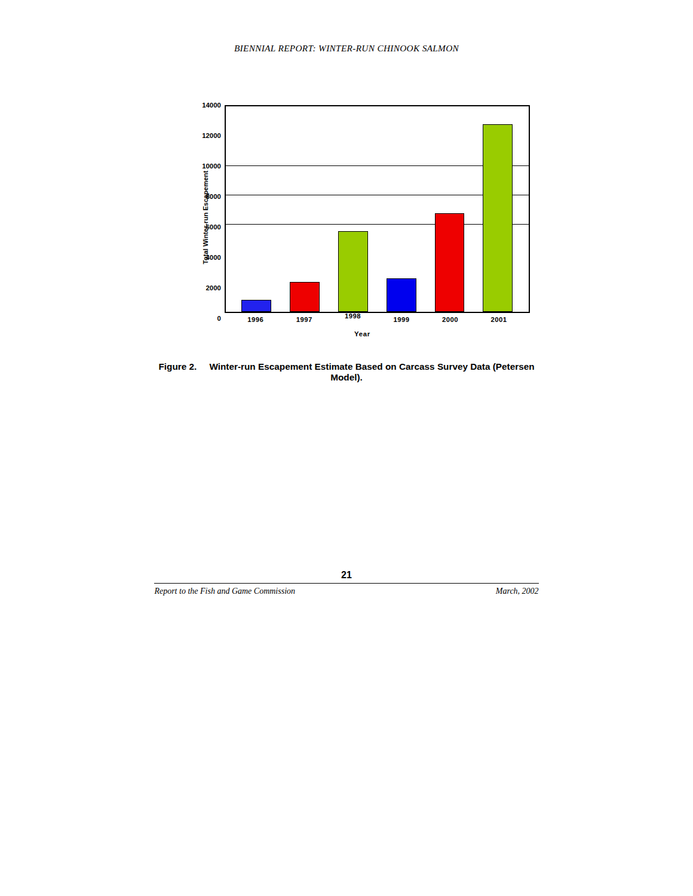BIENNIAL REPORT: WINTER-RUN CHINOOK SALMON
Total Winter-run Escapement
14000
12000
10000
8000
6000
4000
2000
0
1996 1997 1998 1999 2000 2001
Year
Figure 2. Winter-run Escapement Estimate Based on Carcass Survey Data (Petersen Model).
21
Report to the Fish and Game Commission March, 2002